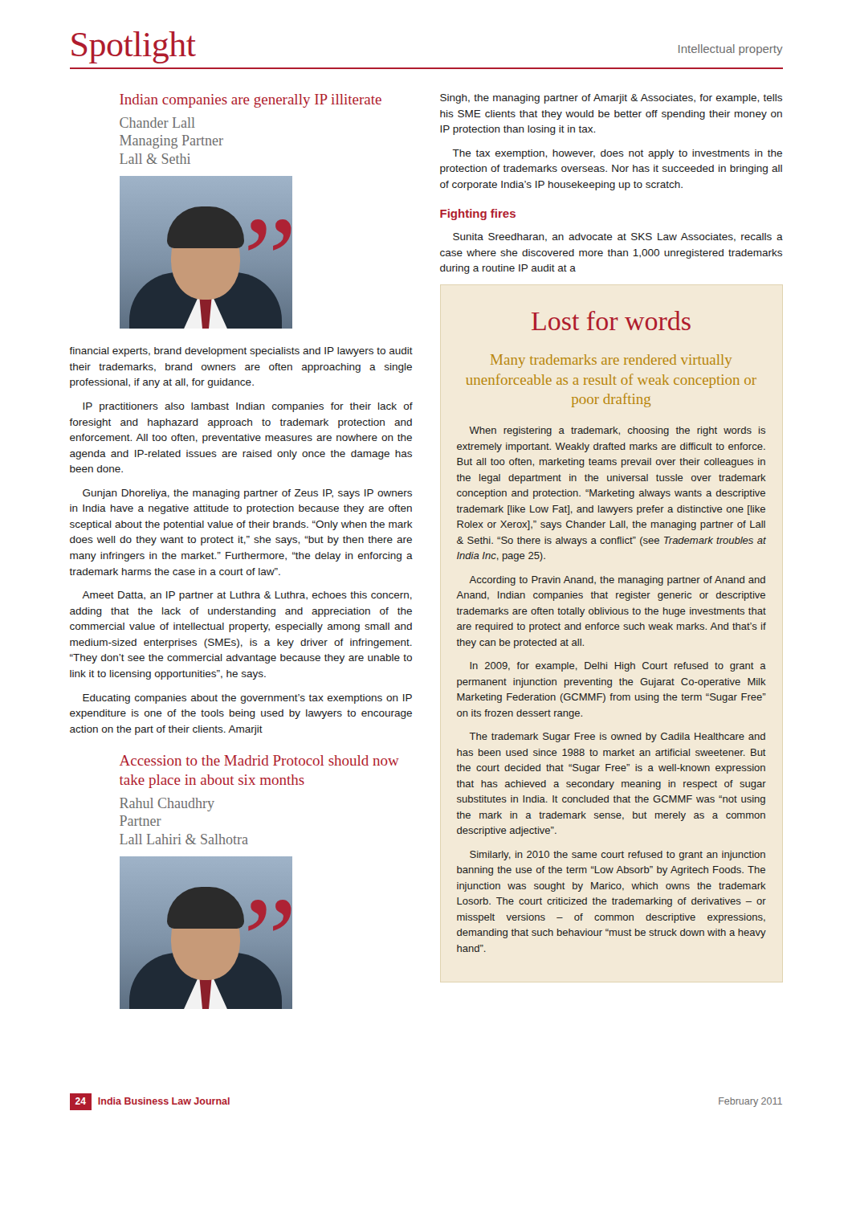Spotlight
Intellectual property
Indian companies are generally IP illiterate
Chander Lall
Managing Partner
Lall & Sethi
”
financial experts, brand development specialists and IP lawyers to audit their trademarks, brand owners are often approaching a single professional, if any at all, for guidance.
IP practitioners also lambast Indian companies for their lack of foresight and haphazard approach to trademark protection and enforcement. All too often, preventative measures are nowhere on the agenda and IP-related issues are raised only once the damage has been done.
Gunjan Dhoreliya, the managing partner of Zeus IP, says IP owners in India have a negative attitude to protection because they are often sceptical about the potential value of their brands. “Only when the mark does well do they want to protect it,” she says, “but by then there are many infringers in the market.” Furthermore, “the delay in enforcing a trademark harms the case in a court of law”.
Ameet Datta, an IP partner at Luthra & Luthra, echoes this concern, adding that the lack of understanding and appreciation of the commercial value of intellectual property, especially among small and medium-sized enterprises (SMEs), is a key driver of infringement. “They don’t see the commercial advantage because they are unable to link it to licensing opportunities”, he says.
Educating companies about the government’s tax exemptions on IP expenditure is one of the tools being used by lawyers to encourage action on the part of their clients. Amarjit
Accession to the Madrid Protocol should now take place in about six months
Rahul Chaudhry
Partner
Lall Lahiri & Salhotra
”
Singh, the managing partner of Amarjit & Associates, for example, tells his SME clients that they would be better off spending their money on IP protection than losing it in tax.
The tax exemption, however, does not apply to investments in the protection of trademarks overseas. Nor has it succeeded in bringing all of corporate India’s IP housekeeping up to scratch.
Fighting fires
Sunita Sreedharan, an advocate at SKS Law Associates, recalls a case where she discovered more than 1,000 unregistered trademarks during a routine IP audit at a
Lost for words
Many trademarks are rendered virtually unenforceable as a result of weak conception or poor drafting
When registering a trademark, choosing the right words is extremely important. Weakly drafted marks are difficult to enforce. But all too often, marketing teams prevail over their colleagues in the legal department in the universal tussle over trademark conception and protection. “Marketing always wants a descriptive trademark [like Low Fat], and lawyers prefer a distinctive one [like Rolex or Xerox],” says Chander Lall, the managing partner of Lall & Sethi. “So there is always a conflict” (see Trademark troubles at India Inc, page 25).
According to Pravin Anand, the managing partner of Anand and Anand, Indian companies that register generic or descriptive trademarks are often totally oblivious to the huge investments that are required to protect and enforce such weak marks. And that’s if they can be protected at all.
In 2009, for example, Delhi High Court refused to grant a permanent injunction preventing the Gujarat Co-operative Milk Marketing Federation (GCMMF) from using the term “Sugar Free” on its frozen dessert range.
The trademark Sugar Free is owned by Cadila Healthcare and has been used since 1988 to market an artificial sweetener. But the court decided that “Sugar Free” is a well-known expression that has achieved a secondary meaning in respect of sugar substitutes in India. It concluded that the GCMMF was “not using the mark in a trademark sense, but merely as a common descriptive adjective”.
Similarly, in 2010 the same court refused to grant an injunction banning the use of the term “Low Absorb” by Agritech Foods. The injunction was sought by Marico, which owns the trademark Losorb. The court criticized the trademarking of derivatives – or misspelt versions – of common descriptive expressions, demanding that such behaviour “must be struck down with a heavy hand”.
24 India Business Law Journal
February 2011